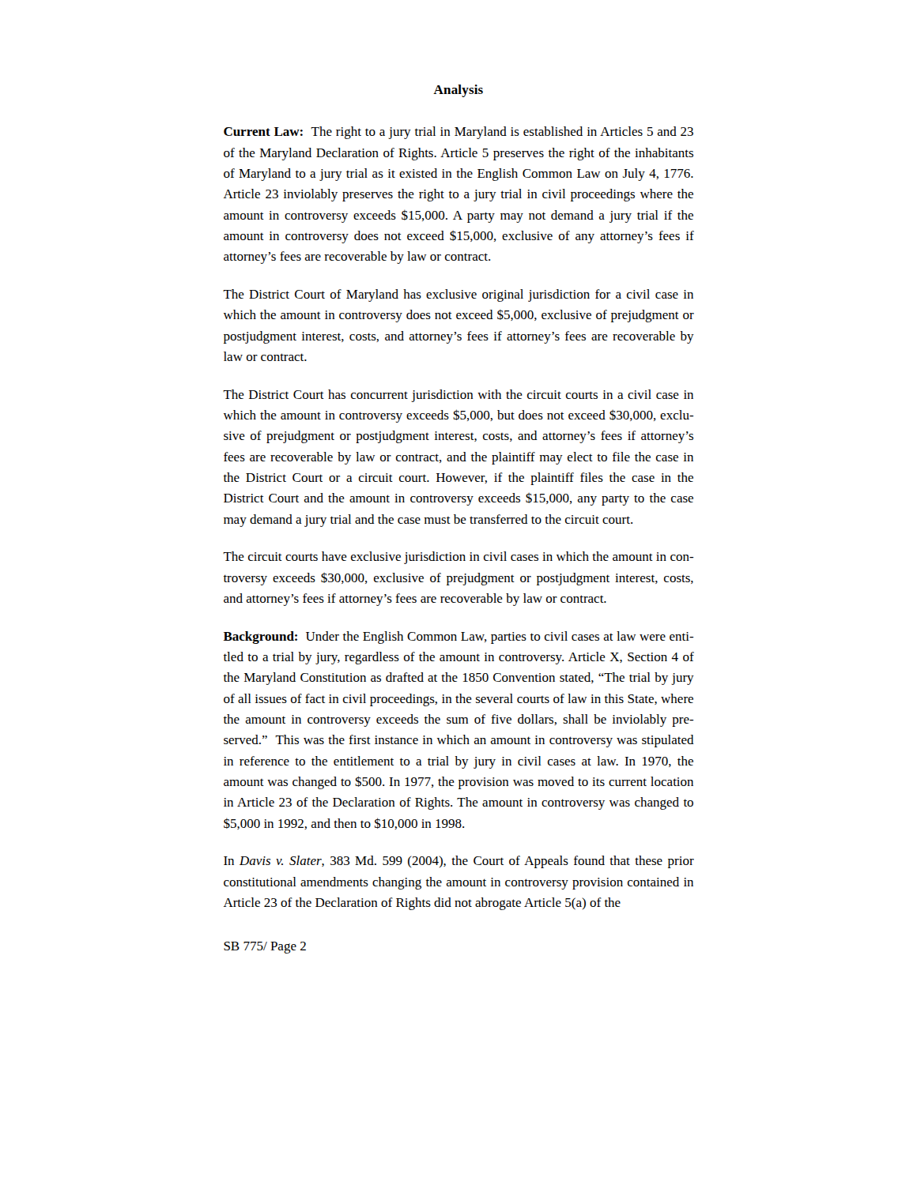Analysis
Current Law: The right to a jury trial in Maryland is established in Articles 5 and 23 of the Maryland Declaration of Rights. Article 5 preserves the right of the inhabitants of Maryland to a jury trial as it existed in the English Common Law on July 4, 1776. Article 23 inviolably preserves the right to a jury trial in civil proceedings where the amount in controversy exceeds $15,000. A party may not demand a jury trial if the amount in controversy does not exceed $15,000, exclusive of any attorney’s fees if attorney’s fees are recoverable by law or contract.
The District Court of Maryland has exclusive original jurisdiction for a civil case in which the amount in controversy does not exceed $5,000, exclusive of prejudgment or postjudgment interest, costs, and attorney’s fees if attorney’s fees are recoverable by law or contract.
The District Court has concurrent jurisdiction with the circuit courts in a civil case in which the amount in controversy exceeds $5,000, but does not exceed $30,000, exclusive of prejudgment or postjudgment interest, costs, and attorney’s fees if attorney’s fees are recoverable by law or contract, and the plaintiff may elect to file the case in the District Court or a circuit court. However, if the plaintiff files the case in the District Court and the amount in controversy exceeds $15,000, any party to the case may demand a jury trial and the case must be transferred to the circuit court.
The circuit courts have exclusive jurisdiction in civil cases in which the amount in controversy exceeds $30,000, exclusive of prejudgment or postjudgment interest, costs, and attorney’s fees if attorney’s fees are recoverable by law or contract.
Background: Under the English Common Law, parties to civil cases at law were entitled to a trial by jury, regardless of the amount in controversy. Article X, Section 4 of the Maryland Constitution as drafted at the 1850 Convention stated, “The trial by jury of all issues of fact in civil proceedings, in the several courts of law in this State, where the amount in controversy exceeds the sum of five dollars, shall be inviolably preserved.” This was the first instance in which an amount in controversy was stipulated in reference to the entitlement to a trial by jury in civil cases at law. In 1970, the amount was changed to $500. In 1977, the provision was moved to its current location in Article 23 of the Declaration of Rights. The amount in controversy was changed to $5,000 in 1992, and then to $10,000 in 1998.
In Davis v. Slater, 383 Md. 599 (2004), the Court of Appeals found that these prior constitutional amendments changing the amount in controversy provision contained in Article 23 of the Declaration of Rights did not abrogate Article 5(a) of the
SB 775/ Page 2